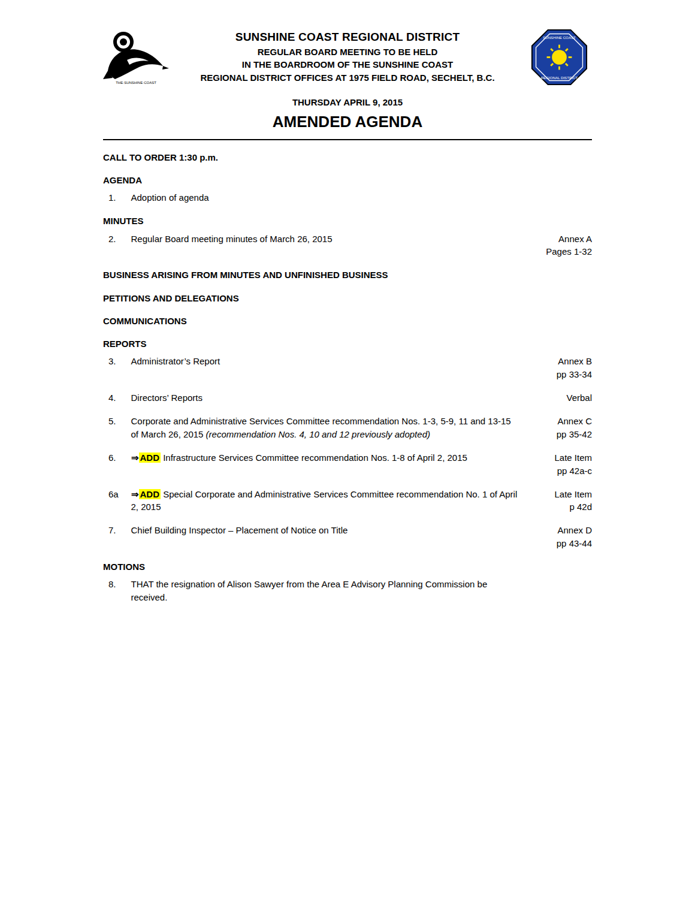THE·SUNSHINE·COAST
SUNSHINE COAST REGIONAL DISTRICT
REGULAR BOARD MEETING TO BE HELD
IN THE BOARDROOM OF THE SUNSHINE COAST
REGIONAL DISTRICT OFFICES AT 1975 FIELD ROAD, SECHELT, B.C.
SUNSHINE COAST REGIONAL DISTRICT
THURSDAY APRIL 9, 2015
AMENDED AGENDA
CALL TO ORDER 1:30 p.m.
AGENDA
1.
Adoption of agenda
MINUTES
2.
Regular Board meeting minutes of March 26, 2015
Annex A
Pages 1-32
BUSINESS ARISING FROM MINUTES AND UNFINISHED BUSINESS
PETITIONS AND DELEGATIONS
COMMUNICATIONS
REPORTS
3.
Administrator’s Report
Annex B
pp 33-34
4.
Directors’ Reports
Verbal
5.
Corporate and Administrative Services Committee recommendation Nos. 1-3, 5-9, 11 and 13-15 of March 26, 2015 (recommendation Nos. 4, 10 and 12 previously adopted)
Annex C
pp 35-42
6.
⇒ADD Infrastructure Services Committee recommendation Nos. 1-8 of April 2, 2015
Late Item
pp 42a-c
6a
⇒ADD Special Corporate and Administrative Services Committee recommendation No. 1 of April 2, 2015
Late Item
p 42d
7.
Chief Building Inspector – Placement of Notice on Title
Annex D
pp 43-44
MOTIONS
8.
THAT the resignation of Alison Sawyer from the Area E Advisory Planning Commission be received.